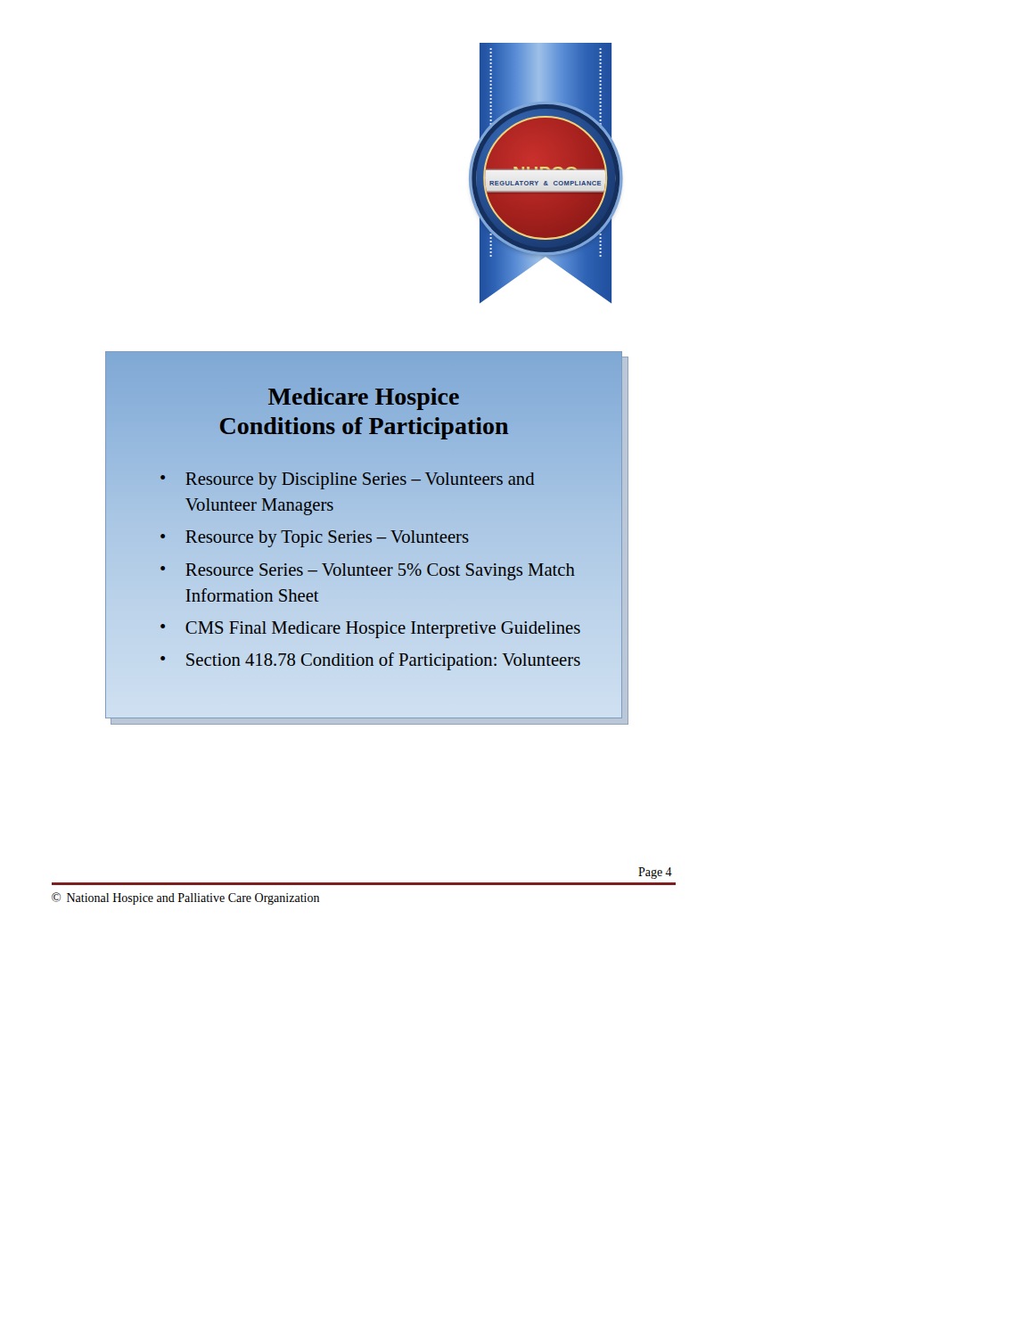NHPCO
REGULATORY & COMPLIANCE
Medicare Hospice
Conditions of Participation
Resource by Discipline Series – Volunteers and Volunteer Managers
Resource by Topic Series – Volunteers
Resource Series – Volunteer 5% Cost Savings Match Information Sheet
CMS Final Medicare Hospice Interpretive Guidelines
Section 418.78 Condition of Participation: Volunteers
Page 4
©National Hospice and Palliative Care Organization